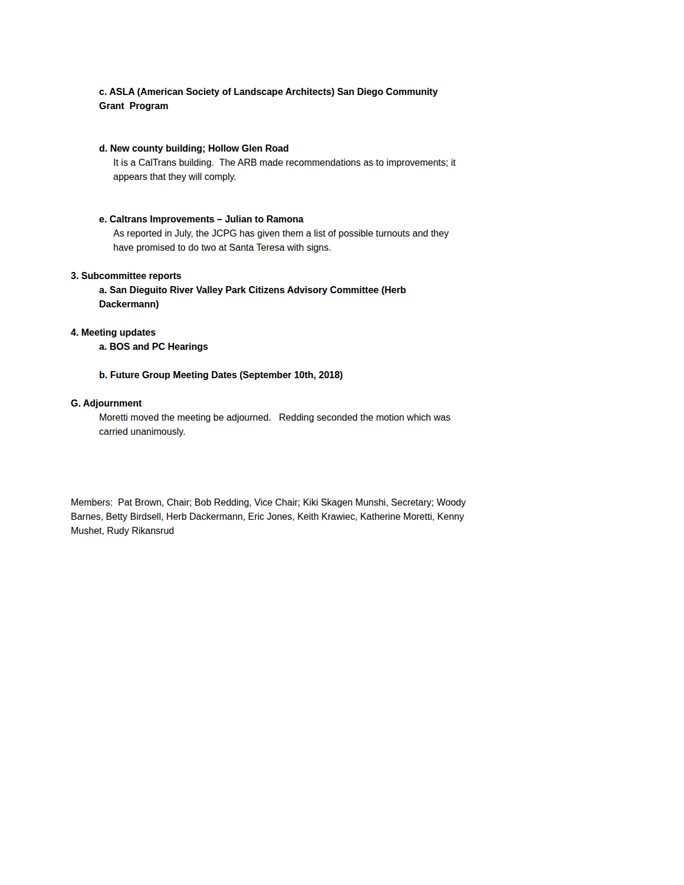c. ASLA (American Society of Landscape Architects) San Diego Community Grant Program
d. New county building; Hollow Glen Road
It is a CalTrans building. The ARB made recommendations as to improvements; it appears that they will comply.
e. Caltrans Improvements – Julian to Ramona
As reported in July, the JCPG has given them a list of possible turnouts and they have promised to do two at Santa Teresa with signs.
3. Subcommittee reports
a. San Dieguito River Valley Park Citizens Advisory Committee (Herb Dackermann)
4. Meeting updates
a. BOS and PC Hearings
b. Future Group Meeting Dates (September 10th, 2018)
G. Adjournment
Moretti moved the meeting be adjourned. Redding seconded the motion which was carried unanimously.
Members: Pat Brown, Chair; Bob Redding, Vice Chair; Kiki Skagen Munshi, Secretary; Woody Barnes, Betty Birdsell, Herb Dackermann, Eric Jones, Keith Krawiec, Katherine Moretti, Kenny Mushet, Rudy Rikansrud